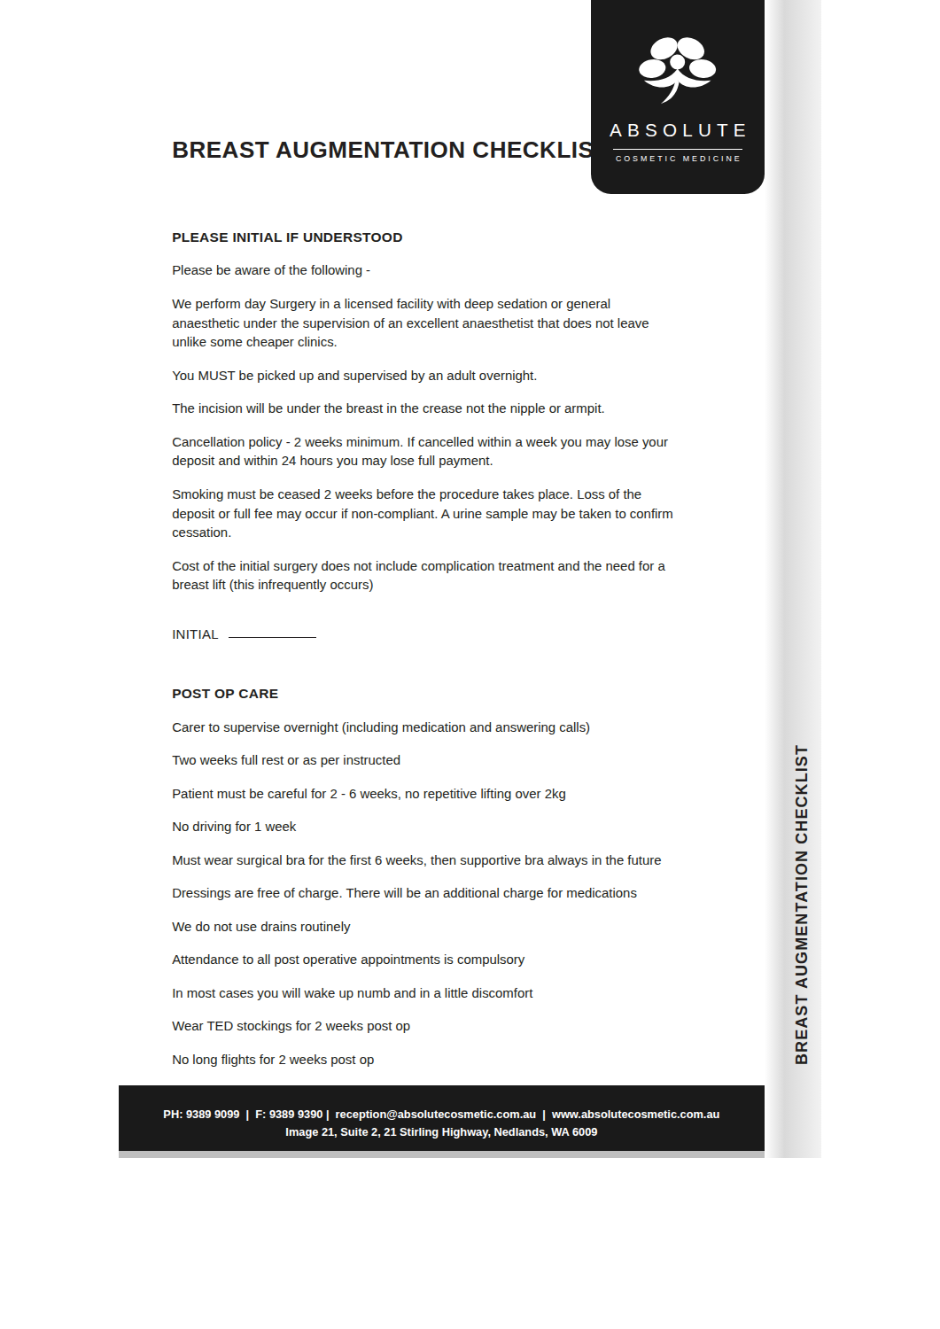BREAST AUGMENTATION CHECKLIST
ABSOLUTE
COSMETIC MEDICINE
BREAST AUGMENTATION CHECKLIST
PLEASE INITIAL IF UNDERSTOOD
Please be aware of the following -
We perform day Surgery in a licensed facility with deep sedation or general anaesthetic under the supervision of an excellent anaesthetist that does not leave unlike some cheaper clinics.
You MUST be picked up and supervised by an adult overnight.
The incision will be under the breast in the crease not the nipple or armpit.
Cancellation policy - 2 weeks minimum. If cancelled within a week you may lose your deposit and within 24 hours you may lose full payment.
Smoking must be ceased 2 weeks before the procedure takes place. Loss of the deposit or full fee may occur if non-compliant. A urine sample may be taken to confirm cessation.
Cost of the initial surgery does not include complication treatment and the need for a breast lift (this infrequently occurs)
INITIAL
POST OP CARE
Carer to supervise overnight (including medication and answering calls)
Two weeks full rest or as per instructed
Patient must be careful for 2 - 6 weeks, no repetitive lifting over 2kg
No driving for 1 week
Must wear surgical bra for the first 6 weeks, then supportive bra always in the future
Dressings are free of charge. There will be an additional charge for medications
We do not use drains routinely
Attendance to all post operative appointments is compulsory
In most cases you will wake up numb and in a little discomfort
Wear TED stockings for 2 weeks post op
No long flights for 2 weeks post op
INITIAL
PH: 9389 9099 | F: 9389 9390 | reception@absolutecosmetic.com.au | www.absolutecosmetic.com.au
Image 21, Suite 2, 21 Stirling Highway, Nedlands, WA 6009